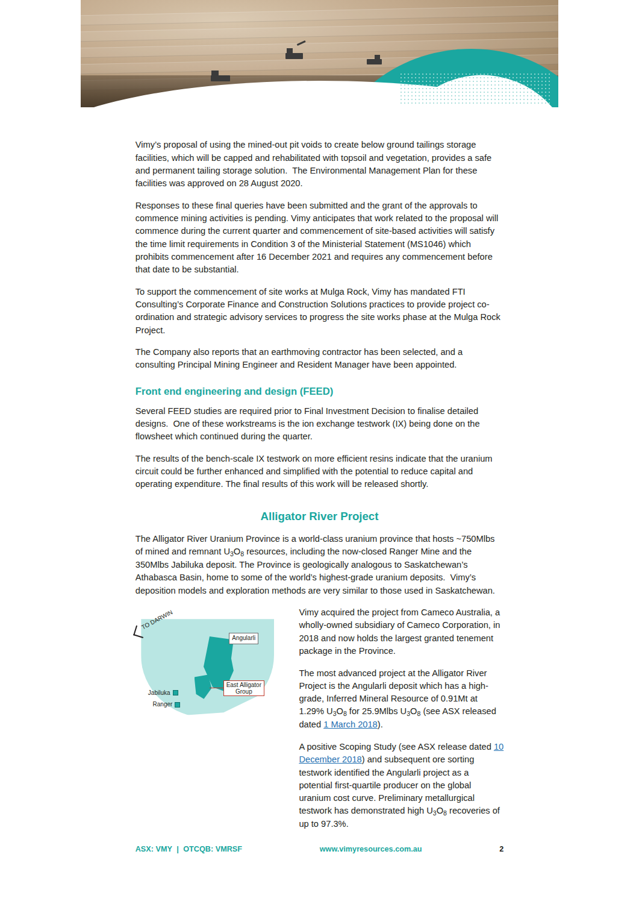Vimy’s proposal of using the mined-out pit voids to create below ground tailings storage facilities, which will be capped and rehabilitated with topsoil and vegetation, provides a safe and permanent tailing storage solution. The Environmental Management Plan for these facilities was approved on 28 August 2020.
Responses to these final queries have been submitted and the grant of the approvals to commence mining activities is pending. Vimy anticipates that work related to the proposal will commence during the current quarter and commencement of site-based activities will satisfy the time limit requirements in Condition 3 of the Ministerial Statement (MS1046) which prohibits commencement after 16 December 2021 and requires any commencement before that date to be substantial.
To support the commencement of site works at Mulga Rock, Vimy has mandated FTI Consulting’s Corporate Finance and Construction Solutions practices to provide project co-ordination and strategic advisory services to progress the site works phase at the Mulga Rock Project.
The Company also reports that an earthmoving contractor has been selected, and a consulting Principal Mining Engineer and Resident Manager have been appointed.
Front end engineering and design (FEED)
Several FEED studies are required prior to Final Investment Decision to finalise detailed designs. One of these workstreams is the ion exchange testwork (IX) being done on the flowsheet which continued during the quarter.
The results of the bench-scale IX testwork on more efficient resins indicate that the uranium circuit could be further enhanced and simplified with the potential to reduce capital and operating expenditure. The final results of this work will be released shortly.
Alligator River Project
The Alligator River Uranium Province is a world-class uranium province that hosts ~750Mlbs of mined and remnant U3O8 resources, including the now-closed Ranger Mine and the 350Mlbs Jabiluka deposit. The Province is geologically analogous to Saskatchewan’s Athabasca Basin, home to some of the world’s highest-grade uranium deposits. Vimy’s deposition models and exploration methods are very similar to those used in Saskatchewan.
Angularli
East Alligator
Group
TO DARWIN
Jabiluka
Ranger
Vimy acquired the project from Cameco Australia, a wholly-owned subsidiary of Cameco Corporation, in 2018 and now holds the largest granted tenement package in the Province.
The most advanced project at the Alligator River Project is the Angularli deposit which has a high-grade, Inferred Mineral Resource of 0.91Mt at 1.29% U3O8 for 25.9Mlbs U3O8 (see ASX released dated 1 March 2018).
A positive Scoping Study (see ASX release dated 10 December 2018) and subsequent ore sorting testwork identified the Angularli project as a potential first-quartile producer on the global uranium cost curve. Preliminary metallurgical testwork has demonstrated high U3O8 recoveries of up to 97.3%.
ASX: VMY | OTCQB: VMRSF
www.vimyresources.com.au
2